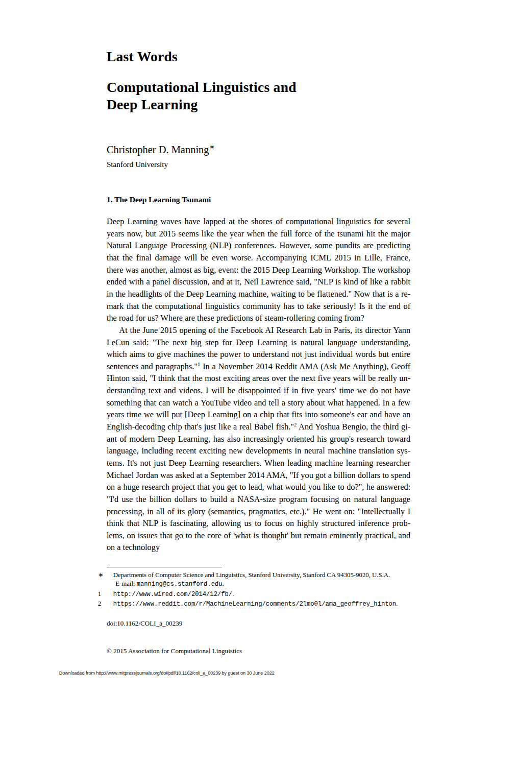Last Words
Computational Linguistics and
Deep Learning
Christopher D. Manning∗
Stanford University
1. The Deep Learning Tsunami
Deep Learning waves have lapped at the shores of computational linguistics for several years now, but 2015 seems like the year when the full force of the tsunami hit the major Natural Language Processing (NLP) conferences. However, some pundits are predicting that the final damage will be even worse. Accompanying ICML 2015 in Lille, France, there was another, almost as big, event: the 2015 Deep Learning Workshop. The workshop ended with a panel discussion, and at it, Neil Lawrence said, "NLP is kind of like a rabbit in the headlights of the Deep Learning machine, waiting to be flattened." Now that is a remark that the computational linguistics community has to take seriously! Is it the end of the road for us? Where are these predictions of steam-rollering coming from?
At the June 2015 opening of the Facebook AI Research Lab in Paris, its director Yann LeCun said: "The next big step for Deep Learning is natural language understanding, which aims to give machines the power to understand not just individual words but entire sentences and paragraphs."1 In a November 2014 Reddit AMA (Ask Me Anything), Geoff Hinton said, "I think that the most exciting areas over the next five years will be really understanding text and videos. I will be disappointed if in five years' time we do not have something that can watch a YouTube video and tell a story about what happened. In a few years time we will put [Deep Learning] on a chip that fits into someone's ear and have an English-decoding chip that's just like a real Babel fish."2 And Yoshua Bengio, the third giant of modern Deep Learning, has also increasingly oriented his group's research toward language, including recent exciting new developments in neural machine translation systems. It's not just Deep Learning researchers. When leading machine learning researcher Michael Jordan was asked at a September 2014 AMA, "If you got a billion dollars to spend on a huge research project that you get to lead, what would you like to do?", he answered: "I'd use the billion dollars to build a NASA-size program focusing on natural language processing, in all of its glory (semantics, pragmatics, etc.)." He went on: "Intellectually I think that NLP is fascinating, allowing us to focus on highly structured inference problems, on issues that go to the core of 'what is thought' but remain eminently practical, and on a technology
∗Departments of Computer Science and Linguistics, Stanford University, Stanford CA 94305-9020, U.S.A.
E-mail: manning@cs.stanford.edu.
1 http://www.wired.com/2014/12/fb/.
2 https://www.reddit.com/r/MachineLearning/comments/2lmo0l/ama_geoffrey_hinton.
doi:10.1162/COLI_a_00239
© 2015 Association for Computational Linguistics
Downloaded from http://www.mitpressjournals.org/doi/pdf/10.1162/coli_a_00239 by guest on 30 June 2022